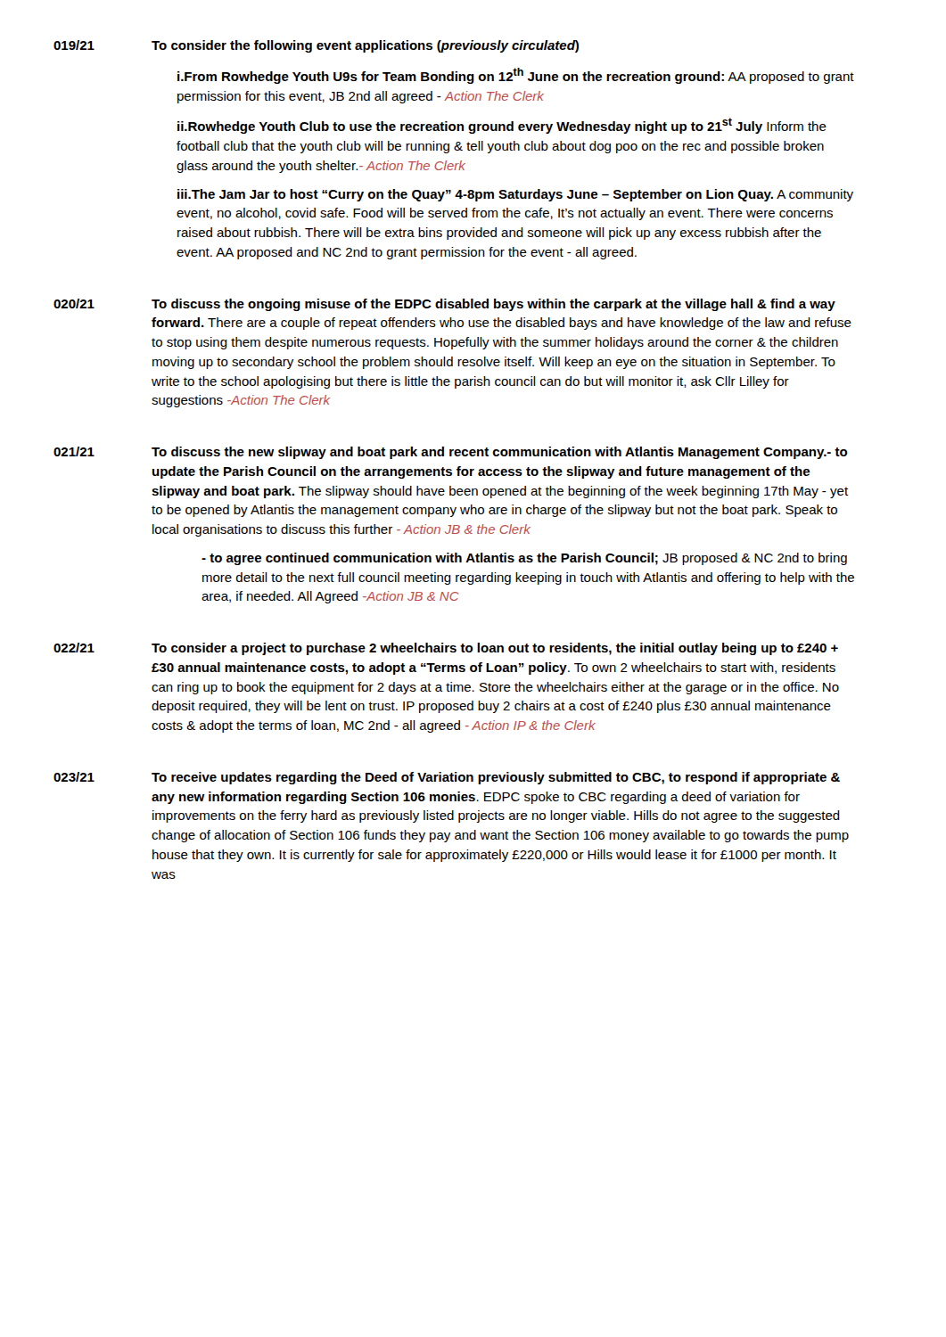019/21
To consider the following event applications (previously circulated)
i.From Rowhedge Youth U9s for Team Bonding on 12th June on the recreation ground: AA proposed to grant permission for this event, JB 2nd all agreed - Action The Clerk
ii.Rowhedge Youth Club to use the recreation ground every Wednesday night up to 21st July Inform the football club that the youth club will be running & tell youth club about dog poo on the rec and possible broken glass around the youth shelter.- Action The Clerk
iii.The Jam Jar to host “Curry on the Quay” 4-8pm Saturdays June – September on Lion Quay. A community event, no alcohol, covid safe. Food will be served from the cafe, It’s not actually an event. There were concerns raised about rubbish. There will be extra bins provided and someone will pick up any excess rubbish after the event. AA proposed and NC 2nd to grant permission for the event - all agreed.
020/21
To discuss the ongoing misuse of the EDPC disabled bays within the carpark at the village hall & find a way forward. There are a couple of repeat offenders who use the disabled bays and have knowledge of the law and refuse to stop using them despite numerous requests. Hopefully with the summer holidays around the corner & the children moving up to secondary school the problem should resolve itself. Will keep an eye on the situation in September. To write to the school apologising but there is little the parish council can do but will monitor it, ask Cllr Lilley for suggestions -Action The Clerk
021/21
To discuss the new slipway and boat park and recent communication with Atlantis Management Company.- to update the Parish Council on the arrangements for access to the slipway and future management of the slipway and boat park. The slipway should have been opened at the beginning of the week beginning 17th May - yet to be opened by Atlantis the management company who are in charge of the slipway but not the boat park. Speak to local organisations to discuss this further - Action JB & the Clerk
- to agree continued communication with Atlantis as the Parish Council; JB proposed & NC 2nd to bring more detail to the next full council meeting regarding keeping in touch with Atlantis and offering to help with the area, if needed. All Agreed -Action JB & NC
022/21
To consider a project to purchase 2 wheelchairs to loan out to residents, the initial outlay being up to £240 + £30 annual maintenance costs, to adopt a “Terms of Loan” policy. To own 2 wheelchairs to start with, residents can ring up to book the equipment for 2 days at a time. Store the wheelchairs either at the garage or in the office. No deposit required, they will be lent on trust. IP proposed buy 2 chairs at a cost of £240 plus £30 annual maintenance costs & adopt the terms of loan, MC 2nd - all agreed - Action IP & the Clerk
023/21
To receive updates regarding the Deed of Variation previously submitted to CBC, to respond if appropriate & any new information regarding Section 106 monies. EDPC spoke to CBC regarding a deed of variation for improvements on the ferry hard as previously listed projects are no longer viable. Hills do not agree to the suggested change of allocation of Section 106 funds they pay and want the Section 106 money available to go towards the pump house that they own. It is currently for sale for approximately £220,000 or Hills would lease it for £1000 per month. It was